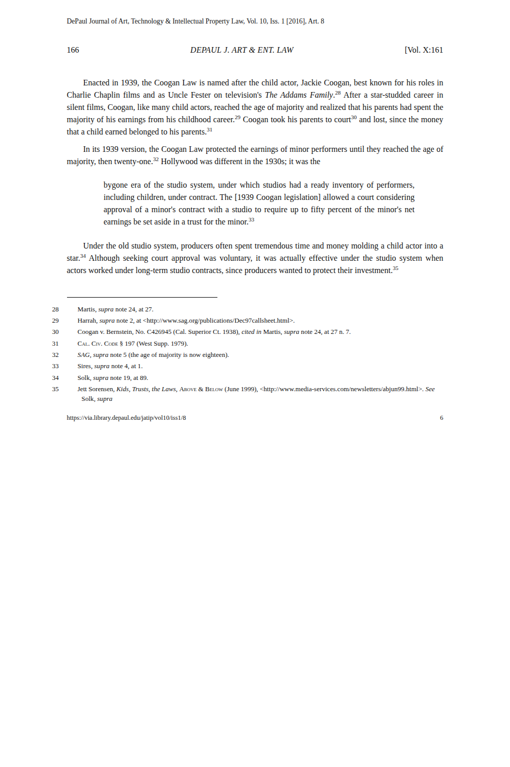DePaul Journal of Art, Technology & Intellectual Property Law, Vol. 10, Iss. 1 [2016], Art. 8
166 DEPAUL J. ART & ENT. LAW [Vol. X:161
Enacted in 1939, the Coogan Law is named after the child actor, Jackie Coogan, best known for his roles in Charlie Chaplin films and as Uncle Fester on television's The Addams Family.28 After a star-studded career in silent films, Coogan, like many child actors, reached the age of majority and realized that his parents had spent the majority of his earnings from his childhood career.29 Coogan took his parents to court30 and lost, since the money that a child earned belonged to his parents.31
In its 1939 version, the Coogan Law protected the earnings of minor performers until they reached the age of majority, then twenty-one.32 Hollywood was different in the 1930s; it was the
bygone era of the studio system, under which studios had a ready inventory of performers, including children, under contract. The [1939 Coogan legislation] allowed a court considering approval of a minor's contract with a studio to require up to fifty percent of the minor's net earnings be set aside in a trust for the minor.33
Under the old studio system, producers often spent tremendous time and money molding a child actor into a star.34 Although seeking court approval was voluntary, it was actually effective under the studio system when actors worked under long-term studio contracts, since producers wanted to protect their investment.35
28 Martis, supra note 24, at 27.
29 Harrah, supra note 2, at <http://www.sag.org/publications/Dec97callsheet.html>.
30 Coogan v. Bernstein, No. C426945 (Cal. Superior Ct. 1938), cited in Martis, supra note 24, at 27 n. 7.
31 Cal. Civ. Code § 197 (West Supp. 1979).
32 SAG, supra note 5 (the age of majority is now eighteen).
33 Sires, supra note 4, at 1.
34 Solk, supra note 19, at 89.
35 Jett Sorensen, Kids, Trusts, the Laws, Above & Below (June 1999), <http://www.media-services.com/newsletters/abjun99.html>. See Solk, supra
https://via.library.depaul.edu/jatip/vol10/iss1/8 6